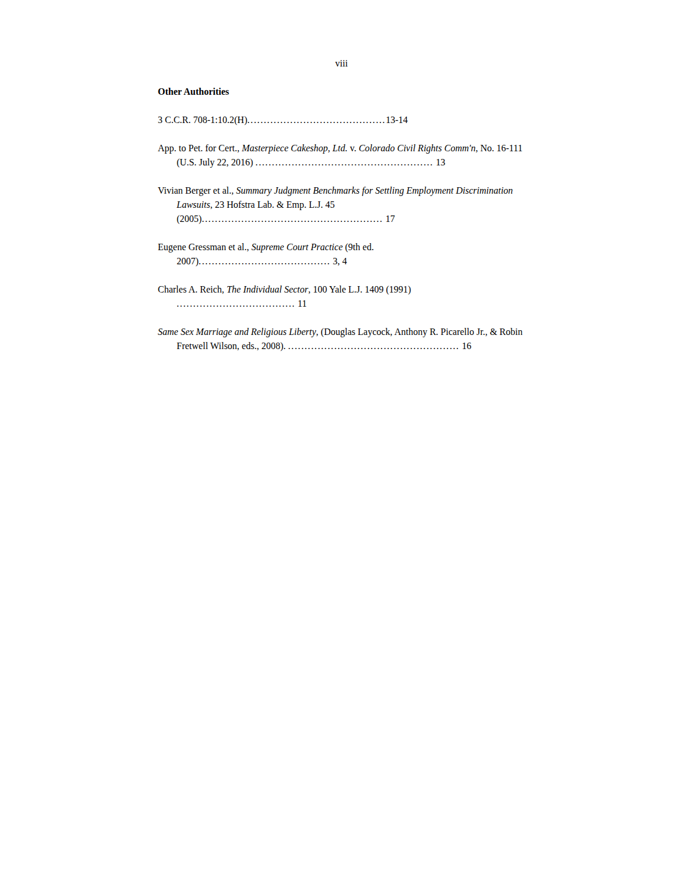viii
Other Authorities
3 C.C.R. 708-1:10.2(H).......................................... 13-14
App. to Pet. for Cert., Masterpiece Cakeshop, Ltd. v. Colorado Civil Rights Comm'n, No. 16-111 (U.S. July 22, 2016) ...................................................... 13
Vivian Berger et al., Summary Judgment Benchmarks for Settling Employment Discrimination Lawsuits, 23 Hofstra Lab. & Emp. L.J. 45 (2005)....................................................... 17
Eugene Gressman et al., Supreme Court Practice (9th ed. 2007)........................................ 3, 4
Charles A. Reich, The Individual Sector, 100 Yale L.J. 1409 (1991) .................................... 11
Same Sex Marriage and Religious Liberty, (Douglas Laycock, Anthony R. Picarello Jr., & Robin Fretwell Wilson, eds., 2008). .................................................... 16